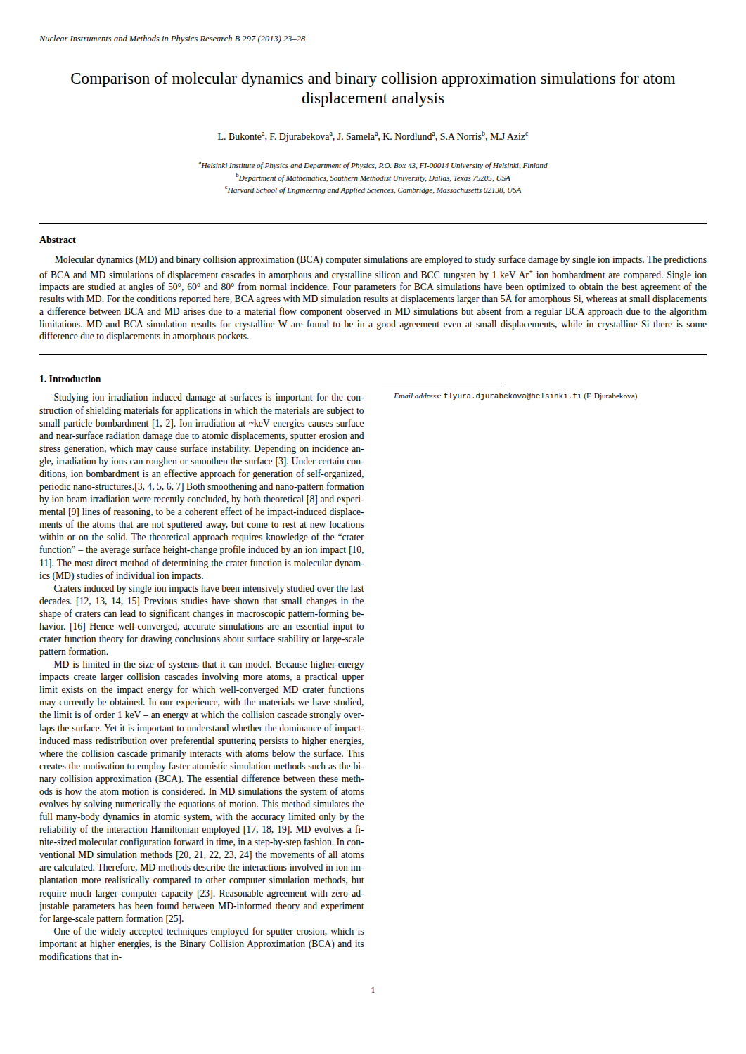Nuclear Instruments and Methods in Physics Research B 297 (2013) 23–28
Comparison of molecular dynamics and binary collision approximation simulations for atom displacement analysis
L. Bukontea, F. Djurabekovaa, J. Samelaa, K. Nordlunda, S.A Norrisb, M.J Azizc
aHelsinki Institute of Physics and Department of Physics, P.O. Box 43, FI-00014 University of Helsinki, Finland
bDepartment of Mathematics, Southern Methodist University, Dallas, Texas 75205, USA
cHarvard School of Engineering and Applied Sciences, Cambridge, Massachusetts 02138, USA
Abstract
Molecular dynamics (MD) and binary collision approximation (BCA) computer simulations are employed to study surface damage by single ion impacts. The predictions of BCA and MD simulations of displacement cascades in amorphous and crystalline silicon and BCC tungsten by 1 keV Ar+ ion bombardment are compared. Single ion impacts are studied at angles of 50°, 60° and 80° from normal incidence. Four parameters for BCA simulations have been optimized to obtain the best agreement of the results with MD. For the conditions reported here, BCA agrees with MD simulation results at displacements larger than 5Å for amorphous Si, whereas at small displacements a difference between BCA and MD arises due to a material flow component observed in MD simulations but absent from a regular BCA approach due to the algorithm limitations. MD and BCA simulation results for crystalline W are found to be in a good agreement even at small displacements, while in crystalline Si there is some difference due to displacements in amorphous pockets.
1. Introduction
Studying ion irradiation induced damage at surfaces is important for the construction of shielding materials for applications in which the materials are subject to small particle bombardment [1, 2]. Ion irradiation at ~keV energies causes surface and near-surface radiation damage due to atomic displacements, sputter erosion and stress generation, which may cause surface instability. Depending on incidence angle, irradiation by ions can roughen or smoothen the surface [3]. Under certain conditions, ion bombardment is an effective approach for generation of self-organized, periodic nano-structures.[3, 4, 5, 6, 7] Both smoothening and nano-pattern formation by ion beam irradiation were recently concluded, by both theoretical [8] and experimental [9] lines of reasoning, to be a coherent effect of he impact-induced displacements of the atoms that are not sputtered away, but come to rest at new locations within or on the solid. The theoretical approach requires knowledge of the “crater function” – the average surface height-change profile induced by an ion impact [10, 11]. The most direct method of determining the crater function is molecular dynamics (MD) studies of individual ion impacts.
Craters induced by single ion impacts have been intensively studied over the last decades. [12, 13, 14, 15] Previous studies have shown that small changes in the shape of craters can lead to significant changes in macroscopic pattern-forming behavior. [16] Hence well-converged, accurate simulations are an essential input to crater function theory for drawing conclusions about surface stability or large-scale pattern formation.
MD is limited in the size of systems that it can model. Because higher-energy impacts create larger collision cascades involving more atoms, a practical upper limit exists on the impact energy for which well-converged MD crater functions may currently be obtained. In our experience, with the materials we have studied, the limit is of order 1 keV – an energy at which the collision cascade strongly overlaps the surface. Yet it is important to understand whether the dominance of impact-induced mass redistribution over preferential sputtering persists to higher energies, where the collision cascade primarily interacts with atoms below the surface. This creates the motivation to employ faster atomistic simulation methods such as the binary collision approximation (BCA). The essential difference between these methods is how the atom motion is considered. In MD simulations the system of atoms evolves by solving numerically the equations of motion. This method simulates the full many-body dynamics in atomic system, with the accuracy limited only by the reliability of the interaction Hamiltonian employed [17, 18, 19]. MD evolves a finite-sized molecular configuration forward in time, in a step-by-step fashion. In conventional MD simulation methods [20, 21, 22, 23, 24] the movements of all atoms are calculated. Therefore, MD methods describe the interactions involved in ion implantation more realistically compared to other computer simulation methods, but require much larger computer capacity [23]. Reasonable agreement with zero adjustable parameters has been found between MD-informed theory and experiment for large-scale pattern formation [25].
One of the widely accepted techniques employed for sputter erosion, which is important at higher energies, is the Binary Collision Approximation (BCA) and its modifications that in-
Email address: flyura.djurabekova@helsinki.fi (F. Djurabekova)
1